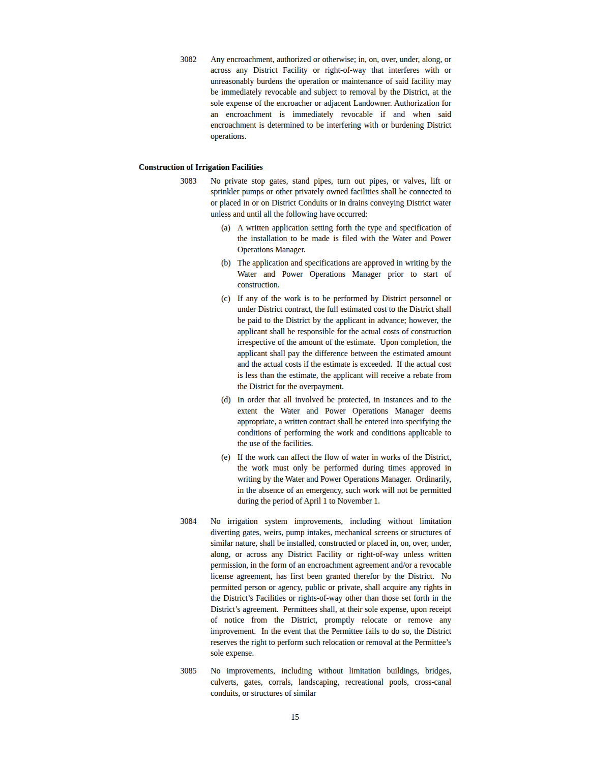3082
Any encroachment, authorized or otherwise; in, on, over, under, along, or across any District Facility or right-of-way that interferes with or unreasonably burdens the operation or maintenance of said facility may be immediately revocable and subject to removal by the District, at the sole expense of the encroacher or adjacent Landowner. Authorization for an encroachment is immediately revocable if and when said encroachment is determined to be interfering with or burdening District operations.
Construction of Irrigation Facilities
3083
No private stop gates, stand pipes, turn out pipes, or valves, lift or sprinkler pumps or other privately owned facilities shall be connected to or placed in or on District Conduits or in drains conveying District water unless and until all the following have occurred:
(a) A written application setting forth the type and specification of the installation to be made is filed with the Water and Power Operations Manager.
(b) The application and specifications are approved in writing by the Water and Power Operations Manager prior to start of construction.
(c) If any of the work is to be performed by District personnel or under District contract, the full estimated cost to the District shall be paid to the District by the applicant in advance; however, the applicant shall be responsible for the actual costs of construction irrespective of the amount of the estimate. Upon completion, the applicant shall pay the difference between the estimated amount and the actual costs if the estimate is exceeded. If the actual cost is less than the estimate, the applicant will receive a rebate from the District for the overpayment.
(d) In order that all involved be protected, in instances and to the extent the Water and Power Operations Manager deems appropriate, a written contract shall be entered into specifying the conditions of performing the work and conditions applicable to the use of the facilities.
(e) If the work can affect the flow of water in works of the District, the work must only be performed during times approved in writing by the Water and Power Operations Manager. Ordinarily, in the absence of an emergency, such work will not be permitted during the period of April 1 to November 1.
3084
No irrigation system improvements, including without limitation diverting gates, weirs, pump intakes, mechanical screens or structures of similar nature, shall be installed, constructed or placed in, on, over, under, along, or across any District Facility or right-of-way unless written permission, in the form of an encroachment agreement and/or a revocable license agreement, has first been granted therefor by the District. No permitted person or agency, public or private, shall acquire any rights in the District’s Facilities or rights-of-way other than those set forth in the District’s agreement. Permittees shall, at their sole expense, upon receipt of notice from the District, promptly relocate or remove any improvement. In the event that the Permittee fails to do so, the District reserves the right to perform such relocation or removal at the Permittee’s sole expense.
3085
No improvements, including without limitation buildings, bridges, culverts, gates, corrals, landscaping, recreational pools, cross-canal conduits, or structures of similar
15